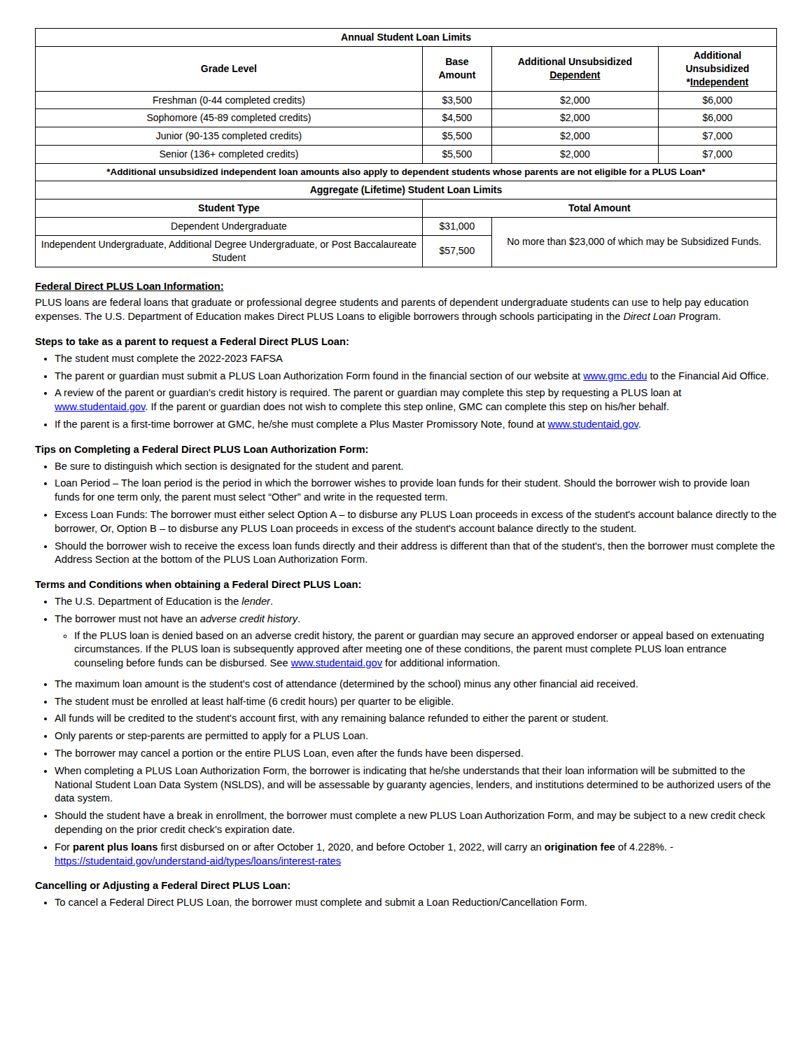| Annual Student Loan Limits |
| --- |
| Grade Level | Base Amount | Additional Unsubsidized Dependent | Additional Unsubsidized * Independent |
| Freshman (0-44 completed credits) | $3,500 | $2,000 | $6,000 |
| Sophomore (45-89 completed credits) | $4,500 | $2,000 | $6,000 |
| Junior (90-135 completed credits) | $5,500 | $2,000 | $7,000 |
| Senior (136+ completed credits) | $5,500 | $2,000 | $7,000 |
| *Additional unsubsidized independent loan amounts also apply to dependent students whose parents are not eligible for a PLUS Loan* |
| Aggregate (Lifetime) Student Loan Limits |
| Student Type | Total Amount |
| Dependent Undergraduate | $31,000 | No more than $23,000 of which may be Subsidized Funds. |
| Independent Undergraduate, Additional Degree Undergraduate, or Post Baccalaureate Student | $57,500 |
Federal Direct PLUS Loan Information:
PLUS loans are federal loans that graduate or professional degree students and parents of dependent undergraduate students can use to help pay education expenses. The U.S. Department of Education makes Direct PLUS Loans to eligible borrowers through schools participating in the Direct Loan Program.
Steps to take as a parent to request a Federal Direct PLUS Loan:
The student must complete the 2022-2023 FAFSA
The parent or guardian must submit a PLUS Loan Authorization Form found in the financial section of our website at www.gmc.edu to the Financial Aid Office.
A review of the parent or guardian's credit history is required. The parent or guardian may complete this step by requesting a PLUS loan at www.studentaid.gov. If the parent or guardian does not wish to complete this step online, GMC can complete this step on his/her behalf.
If the parent is a first-time borrower at GMC, he/she must complete a Plus Master Promissory Note, found at www.studentaid.gov.
Tips on Completing a Federal Direct PLUS Loan Authorization Form:
Be sure to distinguish which section is designated for the student and parent.
Loan Period – The loan period is the period in which the borrower wishes to provide loan funds for their student. Should the borrower wish to provide loan funds for one term only, the parent must select “Other” and write in the requested term.
Excess Loan Funds: The borrower must either select Option A – to disburse any PLUS Loan proceeds in excess of the student's account balance directly to the borrower, Or, Option B – to disburse any PLUS Loan proceeds in excess of the student's account balance directly to the student.
Should the borrower wish to receive the excess loan funds directly and their address is different than that of the student's, then the borrower must complete the Address Section at the bottom of the PLUS Loan Authorization Form.
Terms and Conditions when obtaining a Federal Direct PLUS Loan:
The U.S. Department of Education is the lender.
The borrower must not have an adverse credit history.
If the PLUS loan is denied based on an adverse credit history, the parent or guardian may secure an approved endorser or appeal based on extenuating circumstances. If the PLUS loan is subsequently approved after meeting one of these conditions, the parent must complete PLUS loan entrance counseling before funds can be disbursed. See www.studentaid.gov for additional information.
The maximum loan amount is the student's cost of attendance (determined by the school) minus any other financial aid received.
The student must be enrolled at least half-time (6 credit hours) per quarter to be eligible.
All funds will be credited to the student's account first, with any remaining balance refunded to either the parent or student.
Only parents or step-parents are permitted to apply for a PLUS Loan.
The borrower may cancel a portion or the entire PLUS Loan, even after the funds have been dispersed.
When completing a PLUS Loan Authorization Form, the borrower is indicating that he/she understands that their loan information will be submitted to the National Student Loan Data System (NSLDS), and will be assessable by guaranty agencies, lenders, and institutions determined to be authorized users of the data system.
Should the student have a break in enrollment, the borrower must complete a new PLUS Loan Authorization Form, and may be subject to a new credit check depending on the prior credit check's expiration date.
For parent plus loans first disbursed on or after October 1, 2020, and before October 1, 2022, will carry an origination fee of 4.228%. - https://studentaid.gov/understand-aid/types/loans/interest-rates
Cancelling or Adjusting a Federal Direct PLUS Loan:
To cancel a Federal Direct PLUS Loan, the borrower must complete and submit a Loan Reduction/Cancellation Form.